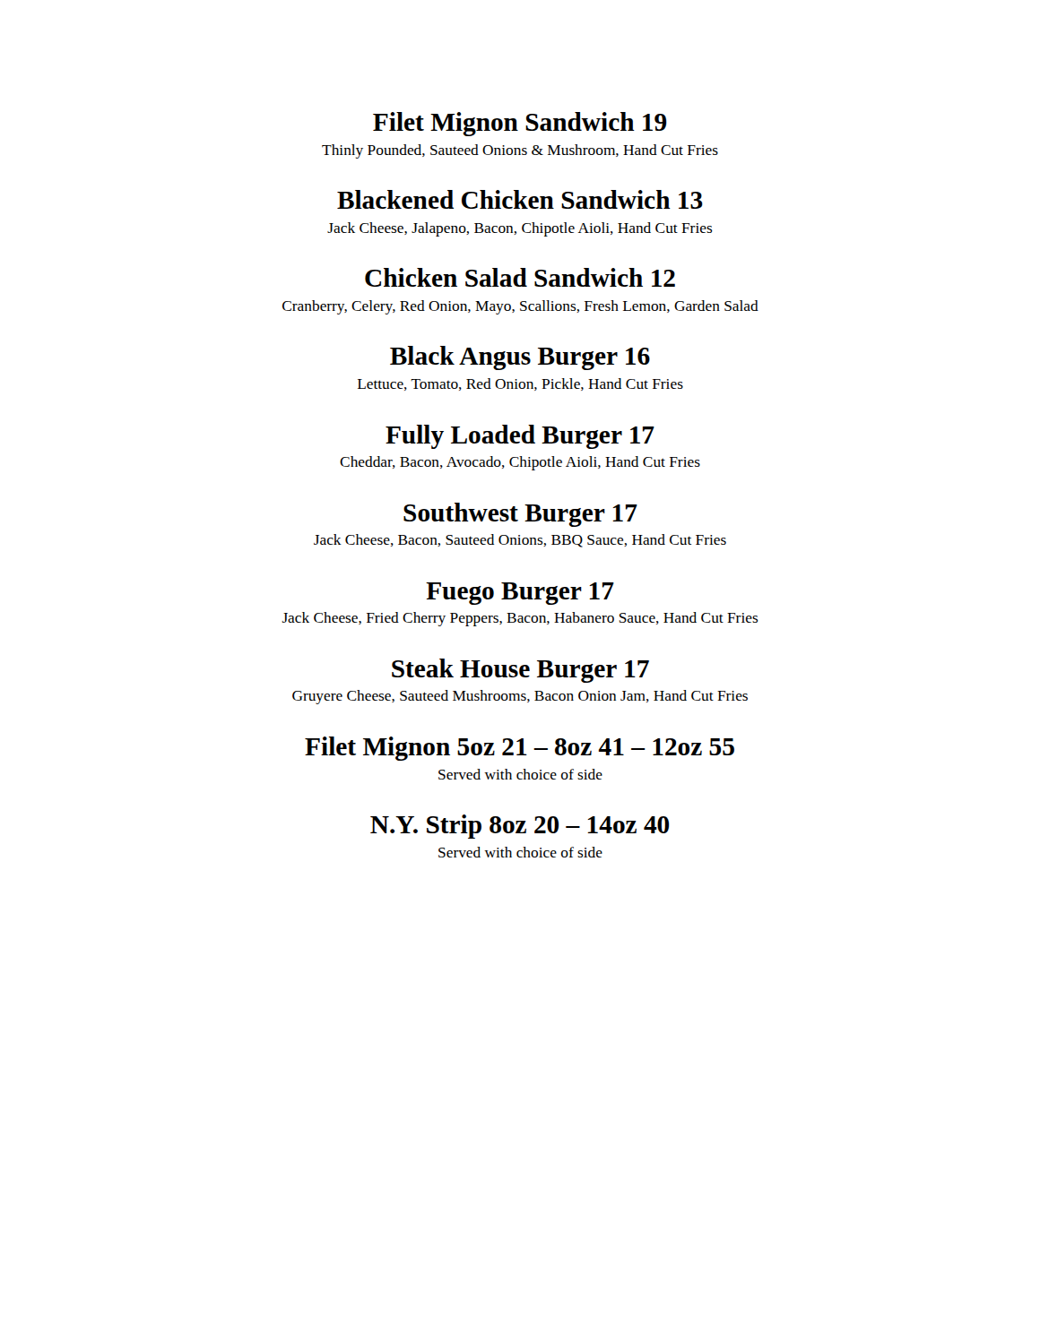Filet Mignon Sandwich 19
Thinly Pounded, Sauteed Onions & Mushroom, Hand Cut Fries
Blackened Chicken Sandwich 13
Jack Cheese, Jalapeno, Bacon, Chipotle Aioli, Hand Cut Fries
Chicken Salad Sandwich 12
Cranberry, Celery, Red Onion, Mayo, Scallions, Fresh Lemon, Garden Salad
Black Angus Burger 16
Lettuce, Tomato, Red Onion, Pickle, Hand Cut Fries
Fully Loaded Burger 17
Cheddar, Bacon, Avocado, Chipotle Aioli, Hand Cut Fries
Southwest Burger 17
Jack Cheese, Bacon, Sauteed Onions, BBQ Sauce, Hand Cut Fries
Fuego Burger 17
Jack Cheese, Fried Cherry Peppers, Bacon, Habanero Sauce, Hand Cut Fries
Steak House Burger 17
Gruyere Cheese, Sauteed Mushrooms, Bacon Onion Jam, Hand Cut Fries
Filet Mignon 5oz 21 – 8oz 41 – 12oz 55
Served with choice of side
N.Y. Strip 8oz 20 – 14oz 40
Served with choice of side